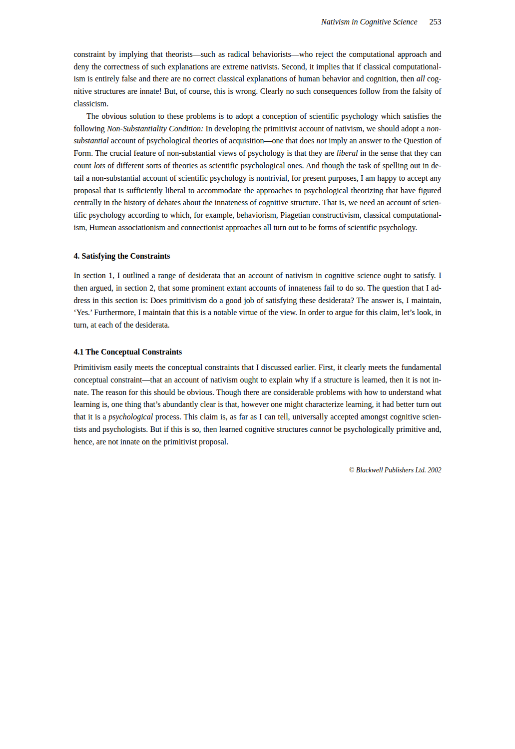Nativism in Cognitive Science253
constraint by implying that theorists—such as radical behaviorists—who reject the computational approach and deny the correctness of such explanations are extreme nativists. Second, it implies that if classical computationalism is entirely false and there are no correct classical explanations of human behavior and cognition, then all cognitive structures are innate! But, of course, this is wrong. Clearly no such consequences follow from the falsity of classicism.
The obvious solution to these problems is to adopt a conception of scientific psychology which satisfies the following Non-Substantiality Condition: In developing the primitivist account of nativism, we should adopt a non-substantial account of psychological theories of acquisition—one that does not imply an answer to the Question of Form. The crucial feature of non-substantial views of psychology is that they are liberal in the sense that they can count lots of different sorts of theories as scientific psychological ones. And though the task of spelling out in detail a non-substantial account of scientific psychology is nontrivial, for present purposes, I am happy to accept any proposal that is sufficiently liberal to accommodate the approaches to psychological theorizing that have figured centrally in the history of debates about the innateness of cognitive structure. That is, we need an account of scientific psychology according to which, for example, behaviorism, Piagetian constructivism, classical computationalism, Humean associationism and connectionist approaches all turn out to be forms of scientific psychology.
4. Satisfying the Constraints
In section 1, I outlined a range of desiderata that an account of nativism in cognitive science ought to satisfy. I then argued, in section 2, that some prominent extant accounts of innateness fail to do so. The question that I address in this section is: Does primitivism do a good job of satisfying these desiderata? The answer is, I maintain, ‘Yes.’ Furthermore, I maintain that this is a notable virtue of the view. In order to argue for this claim, let’s look, in turn, at each of the desiderata.
4.1 The Conceptual Constraints
Primitivism easily meets the conceptual constraints that I discussed earlier. First, it clearly meets the fundamental conceptual constraint—that an account of nativism ought to explain why if a structure is learned, then it is not innate. The reason for this should be obvious. Though there are considerable problems with how to understand what learning is, one thing that’s abundantly clear is that, however one might characterize learning, it had better turn out that it is a psychological process. This claim is, as far as I can tell, universally accepted amongst cognitive scientists and psychologists. But if this is so, then learned cognitive structures cannot be psychologically primitive and, hence, are not innate on the primitivist proposal.
© Blackwell Publishers Ltd. 2002